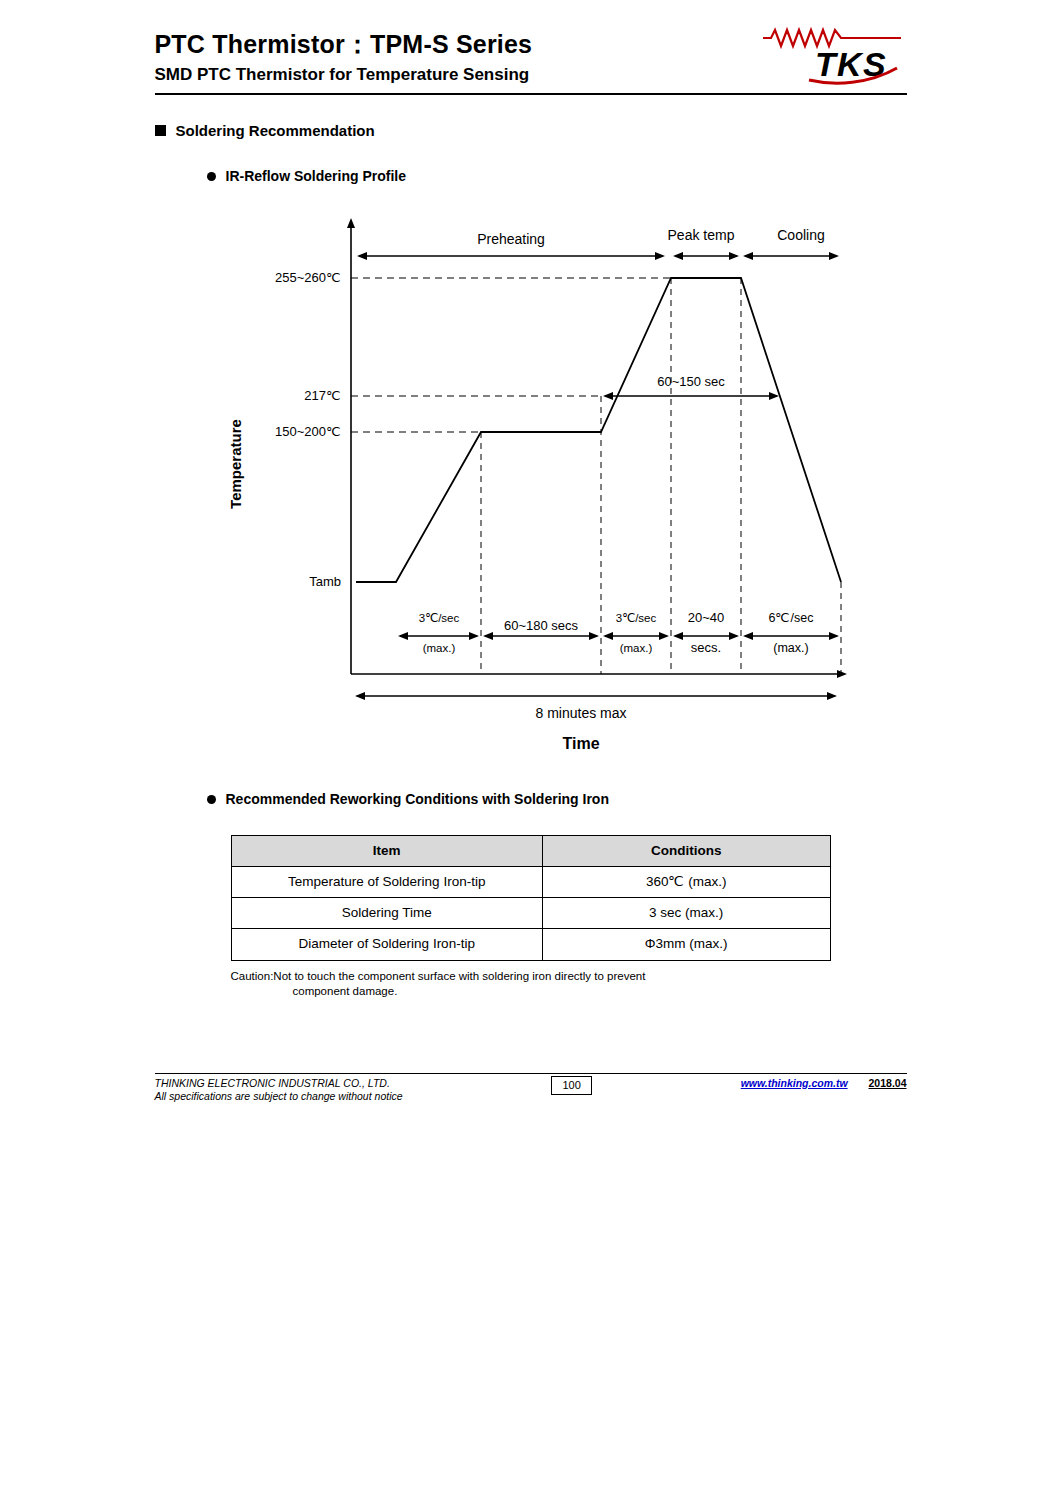PTC Thermistor：TPM-S Series
SMD PTC Thermistor for Temperature Sensing
T K S
Soldering Recommendation
IR-Reflow Soldering Profile
Temperature Time 255~260℃ 217℃ 150~200℃ Tamb Preheating Peak temp Cooling 60~150 sec 3℃/sec (max.) 60~180 secs 3℃/sec (max.) 20~40 secs. 6℃/sec (max.) 8 minutes max
Recommended Reworking Conditions with Soldering Iron
| Item | Conditions |
| --- | --- |
| Temperature of Soldering Iron-tip | 360℃ (max.) |
| Soldering Time | 3 sec (max.) |
| Diameter of Soldering Iron-tip | Φ3mm (max.) |
Caution:Not to touch the component surface with soldering iron directly to prevent component damage.
THINKING ELECTRONIC INDUSTRIAL CO., LTD.
All specifications are subject to change without notice
100
www.thinking.com.tw 2018.04